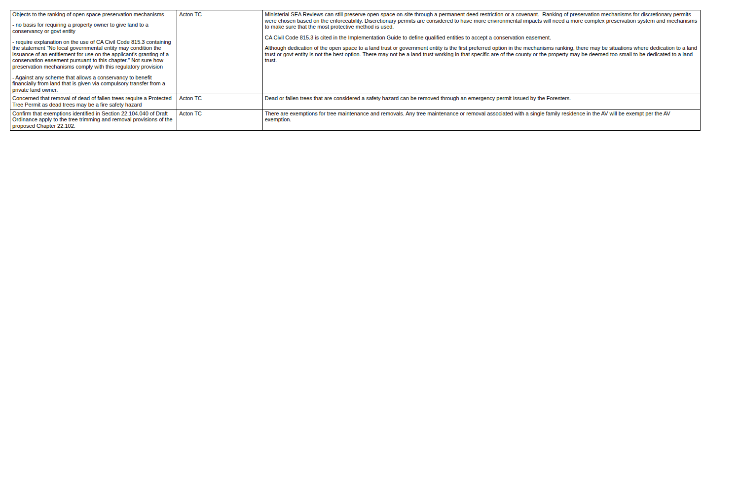| Objects to the ranking of open space preservation mechanisms - no basis for requiring a property owner to give land to a conservancy or govt entity - require explanation on the use of CA Civil Code 815.3 containing the statement "No local governmental entity may condition the issuance of an entitlement for use on the applicant's granting of a conservation easement pursuant to this chapter." Not sure how preservation mechanisms comply with this regulatory provision - Against any scheme that allows a conservancy to benefit financially from land that is given via compulsory transfer from a private land owner. | Acton TC | Ministerial SEA Reviews can still preserve open space on-site through a permanent deed restriction or a covenant. Ranking of preservation mechanisms for discretionary permits were chosen based on the enforceability. Discretionary permits are considered to have more environmental impacts will need a more complex preservation system and mechanisms to make sure that the most protective method is used. CA Civil Code 815.3 is cited in the Implementation Guide to define qualified entities to accept a conservation easement. Although dedication of the open space to a land trust or government entity is the first preferred option in the mechanisms ranking, there may be situations where dedication to a land trust or govt entity is not the best option. There may not be a land trust working in that specific are of the county or the property may be deemed too small to be dedicated to a land trust. |
| Concerned that removal of dead of fallen trees require a Protected Tree Permit as dead trees may be a fire safety hazard | Acton TC | Dead or fallen trees that are considered a safety hazard can be removed through an emergency permit issued by the Foresters. |
| Confirm that exemptions identified in Section 22.104.040 of Draft Ordinance apply to the tree trimming and removal provisions of the proposed Chapter 22.102. | Acton TC | There are exemptions for tree maintenance and removals. Any tree maintenance or removal associated with a single family residence in the AV will be exempt per the AV exemption. |